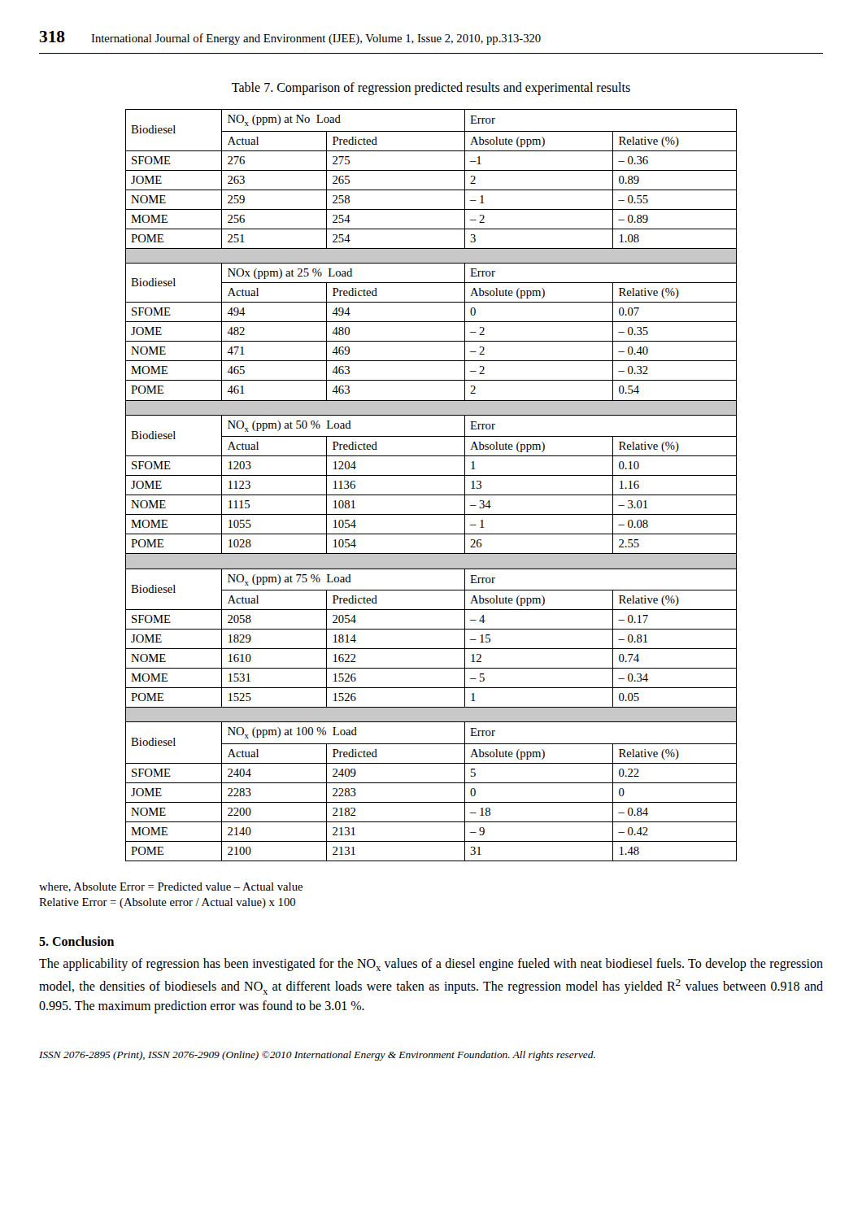318 International Journal of Energy and Environment (IJEE), Volume 1, Issue 2, 2010, pp.313-320
Table 7. Comparison of regression predicted results and experimental results
| Biodiesel | NO x (ppm) at No Load | Error |
| Actual | Predicted | Absolute (ppm) | Relative (%) |
| SFOME | 276 | 275 | –1 | – 0.36 |
| JOME | 263 | 265 | 2 | 0.89 |
| NOME | 259 | 258 | – 1 | – 0.55 |
| MOME | 256 | 254 | – 2 | – 0.89 |
| POME | 251 | 254 | 3 | 1.08 |
| Biodiesel | NOx (ppm) at 25 % Load | Error |
| Actual | Predicted | Absolute (ppm) | Relative (%) |
| SFOME | 494 | 494 | 0 | 0.07 |
| JOME | 482 | 480 | – 2 | – 0.35 |
| NOME | 471 | 469 | – 2 | – 0.40 |
| MOME | 465 | 463 | – 2 | – 0.32 |
| POME | 461 | 463 | 2 | 0.54 |
| Biodiesel | NO x (ppm) at 50 % Load | Error |
| Actual | Predicted | Absolute (ppm) | Relative (%) |
| SFOME | 1203 | 1204 | 1 | 0.10 |
| JOME | 1123 | 1136 | 13 | 1.16 |
| NOME | 1115 | 1081 | – 34 | – 3.01 |
| MOME | 1055 | 1054 | – 1 | – 0.08 |
| POME | 1028 | 1054 | 26 | 2.55 |
| Biodiesel | NO x (ppm) at 75 % Load | Error |
| Actual | Predicted | Absolute (ppm) | Relative (%) |
| SFOME | 2058 | 2054 | – 4 | – 0.17 |
| JOME | 1829 | 1814 | – 15 | – 0.81 |
| NOME | 1610 | 1622 | 12 | 0.74 |
| MOME | 1531 | 1526 | – 5 | – 0.34 |
| POME | 1525 | 1526 | 1 | 0.05 |
| Biodiesel | NO x (ppm) at 100 % Load | Error |
| Actual | Predicted | Absolute (ppm) | Relative (%) |
| SFOME | 2404 | 2409 | 5 | 0.22 |
| JOME | 2283 | 2283 | 0 | 0 |
| NOME | 2200 | 2182 | – 18 | – 0.84 |
| MOME | 2140 | 2131 | – 9 | – 0.42 |
| POME | 2100 | 2131 | 31 | 1.48 |
where, Absolute Error = Predicted value – Actual value
Relative Error = (Absolute error / Actual value) x 100
5. Conclusion
The applicability of regression has been investigated for the NOx values of a diesel engine fueled with neat biodiesel fuels. To develop the regression model, the densities of biodiesels and NOx at different loads were taken as inputs. The regression model has yielded R2 values between 0.918 and 0.995. The maximum prediction error was found to be 3.01 %.
ISSN 2076-2895 (Print), ISSN 2076-2909 (Online) ©2010 International Energy & Environment Foundation. All rights reserved.